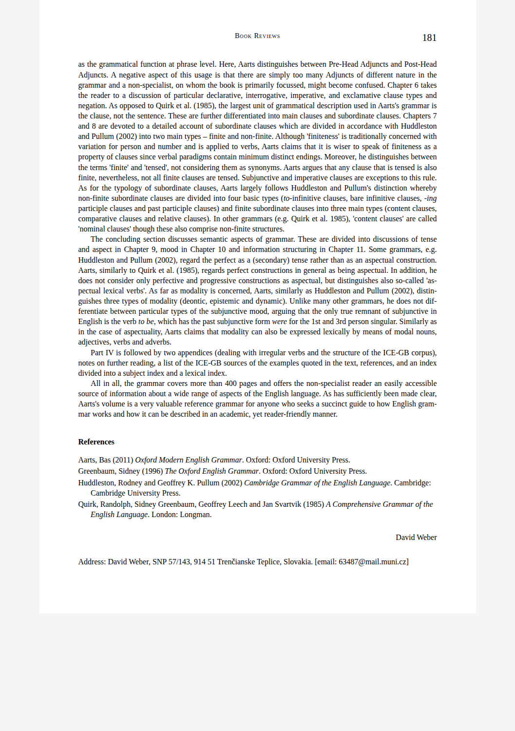Book Reviews 181
as the grammatical function at phrase level. Here, Aarts distinguishes between Pre-Head Adjuncts and Post-Head Adjuncts. A negative aspect of this usage is that there are simply too many Adjuncts of different nature in the grammar and a non-specialist, on whom the book is primarily focussed, might become confused. Chapter 6 takes the reader to a discussion of particular declarative, interrogative, imperative, and exclamative clause types and negation. As opposed to Quirk et al. (1985), the largest unit of grammatical description used in Aarts's grammar is the clause, not the sentence. These are further differentiated into main clauses and subordinate clauses. Chapters 7 and 8 are devoted to a detailed account of subordinate clauses which are divided in accordance with Huddleston and Pullum (2002) into two main types – finite and non-finite. Although 'finiteness' is traditionally concerned with variation for person and number and is applied to verbs, Aarts claims that it is wiser to speak of finiteness as a property of clauses since verbal paradigms contain minimum distinct endings. Moreover, he distinguishes between the terms 'finite' and 'tensed', not considering them as synonyms. Aarts argues that any clause that is tensed is also finite, nevertheless, not all finite clauses are tensed. Subjunctive and imperative clauses are exceptions to this rule. As for the typology of subordinate clauses, Aarts largely follows Huddleston and Pullum's distinction whereby non-finite subordinate clauses are divided into four basic types (to-infinitive clauses, bare infinitive clauses, -ing participle clauses and past participle clauses) and finite subordinate clauses into three main types (content clauses, comparative clauses and relative clauses). In other grammars (e.g. Quirk et al. 1985), 'content clauses' are called 'nominal clauses' though these also comprise non-finite structures.
The concluding section discusses semantic aspects of grammar. These are divided into discussions of tense and aspect in Chapter 9, mood in Chapter 10 and information structuring in Chapter 11. Some grammars, e.g. Huddleston and Pullum (2002), regard the perfect as a (secondary) tense rather than as an aspectual construction. Aarts, similarly to Quirk et al. (1985), regards perfect constructions in general as being aspectual. In addition, he does not consider only perfective and progressive constructions as aspectual, but distinguishes also so-called 'aspectual lexical verbs'. As far as modality is concerned, Aarts, similarly as Huddleston and Pullum (2002), distinguishes three types of modality (deontic, epistemic and dynamic). Unlike many other grammars, he does not differentiate between particular types of the subjunctive mood, arguing that the only true remnant of subjunctive in English is the verb to be, which has the past subjunctive form were for the 1st and 3rd person singular. Similarly as in the case of aspectuality, Aarts claims that modality can also be expressed lexically by means of modal nouns, adjectives, verbs and adverbs.
Part IV is followed by two appendices (dealing with irregular verbs and the structure of the ICE-GB corpus), notes on further reading, a list of the ICE-GB sources of the examples quoted in the text, references, and an index divided into a subject index and a lexical index.
All in all, the grammar covers more than 400 pages and offers the non-specialist reader an easily accessible source of information about a wide range of aspects of the English language. As has sufficiently been made clear, Aarts's volume is a very valuable reference grammar for anyone who seeks a succinct guide to how English grammar works and how it can be described in an academic, yet reader-friendly manner.
References
Aarts, Bas (2011) Oxford Modern English Grammar. Oxford: Oxford University Press.
Greenbaum, Sidney (1996) The Oxford English Grammar. Oxford: Oxford University Press.
Huddleston, Rodney and Geoffrey K. Pullum (2002) Cambridge Grammar of the English Language. Cambridge: Cambridge University Press.
Quirk, Randolph, Sidney Greenbaum, Geoffrey Leech and Jan Svartvik (1985) A Comprehensive Grammar of the English Language. London: Longman.
David Weber
Address: David Weber, SNP 57/143, 914 51 Trenčianske Teplice, Slovakia. [email: 63487@mail.muni.cz]